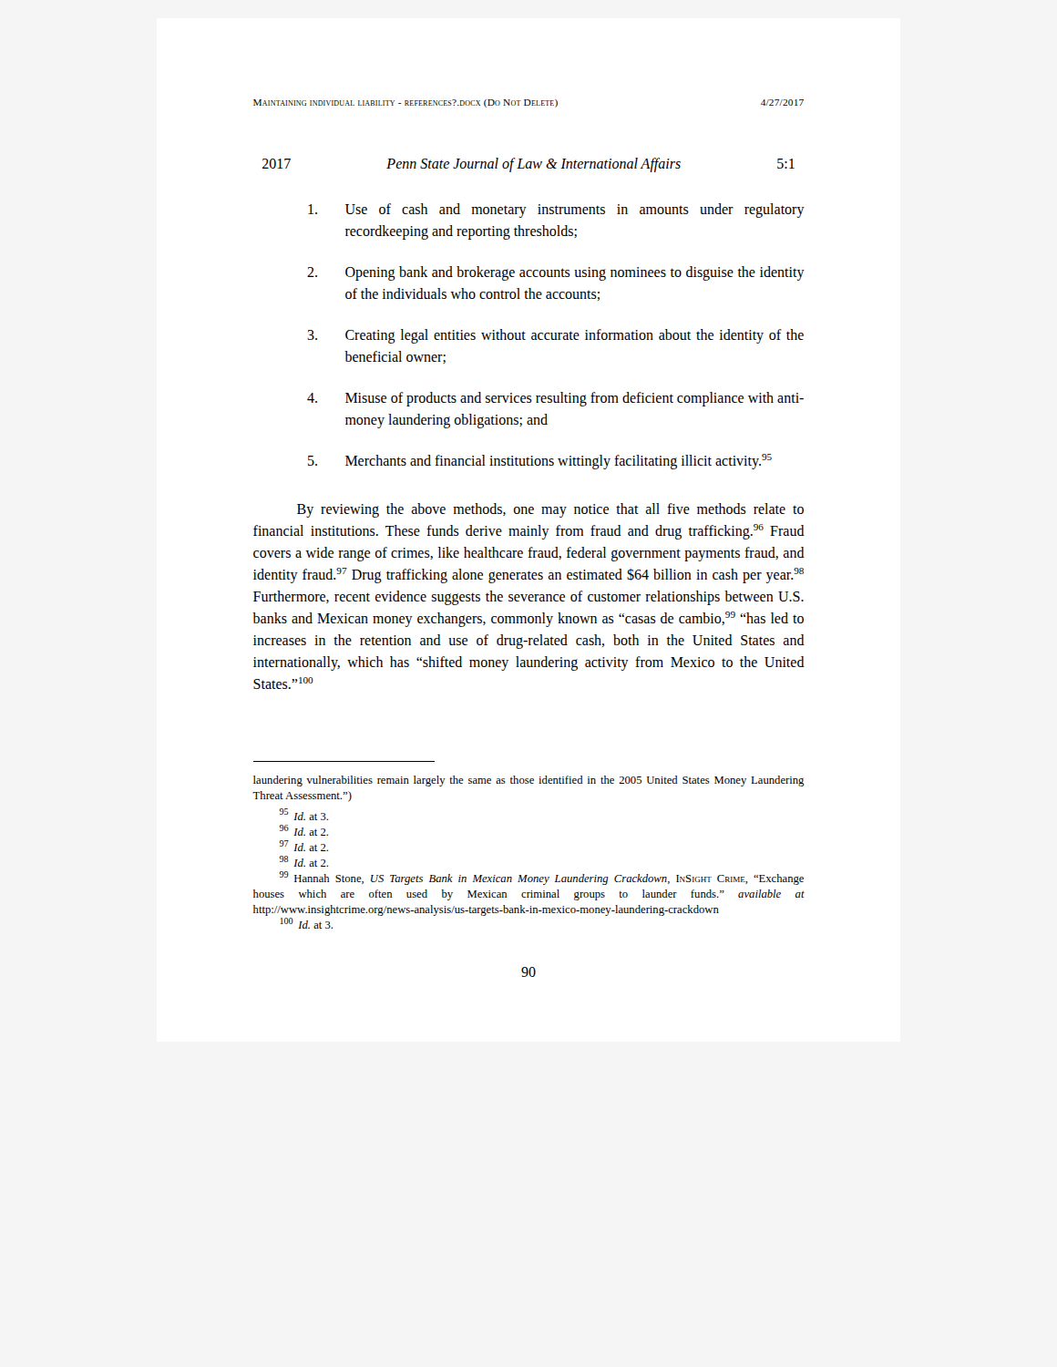Maintaining individual liability - references?.docx (Do Not Delete) 4/27/2017
2017 Penn State Journal of Law & International Affairs 5:1
Use of cash and monetary instruments in amounts under regulatory recordkeeping and reporting thresholds;
Opening bank and brokerage accounts using nominees to disguise the identity of the individuals who control the accounts;
Creating legal entities without accurate information about the identity of the beneficial owner;
Misuse of products and services resulting from deficient compliance with anti-money laundering obligations; and
Merchants and financial institutions wittingly facilitating illicit activity.95
By reviewing the above methods, one may notice that all five methods relate to financial institutions. These funds derive mainly from fraud and drug trafficking.96 Fraud covers a wide range of crimes, like healthcare fraud, federal government payments fraud, and identity fraud.97 Drug trafficking alone generates an estimated $64 billion in cash per year.98 Furthermore, recent evidence suggests the severance of customer relationships between U.S. banks and Mexican money exchangers, commonly known as “casas de cambio,99 “has led to increases in the retention and use of drug-related cash, both in the United States and internationally, which has “shifted money laundering activity from Mexico to the United States.”100
laundering vulnerabilities remain largely the same as those identified in the 2005 United States Money Laundering Threat Assessment.”)
95Id. at 3.
96Id. at 2.
97Id. at 2.
98Id. at 2.
99Hannah Stone, US Targets Bank in Mexican Money Laundering Crackdown, InSight Crime, “Exchange houses which are often used by Mexican criminal groups to launder funds.” available at http://www.insightcrime.org/news-analysis/us-targets-bank-in-mexico-money-laundering-crackdown
100Id. at 3.
90